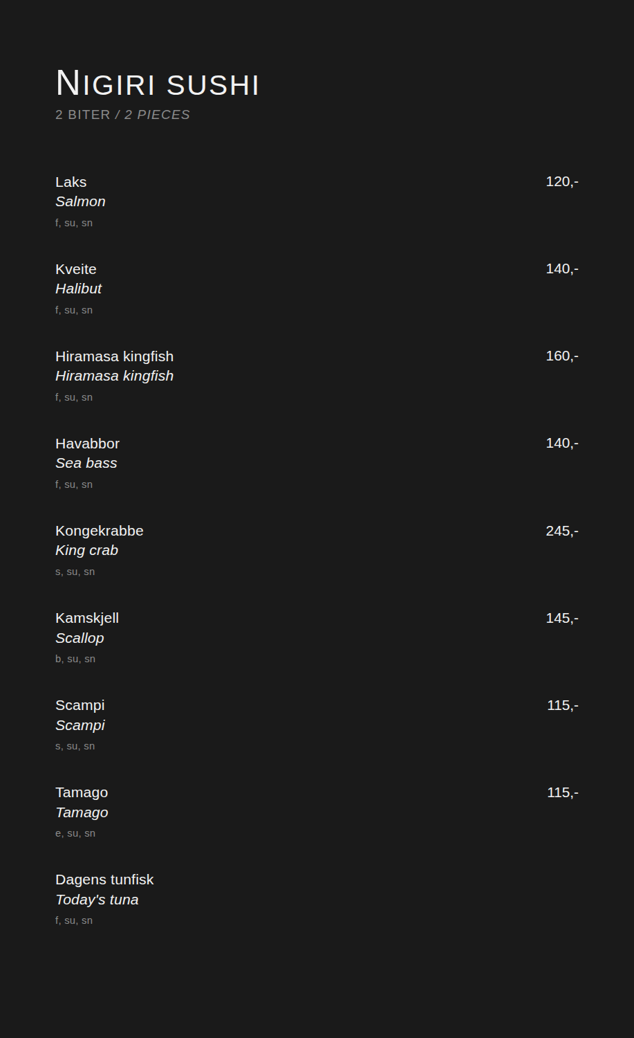Nigiri sushi
2 biter / 2 pieces
Laks Salmon f, su, sn
120,-
Kveite Halibut f, su, sn
140,-
Hiramasa kingfish Hiramasa kingfish f, su, sn
160,-
Havabbor Sea bass f, su, sn
140,-
Kongekrabbe King crab s, su, sn
245,-
Kamskjell Scallop b, su, sn
145,-
Scampi Scampi s, su, sn
115,-
Tamago Tamago e, su, sn
115,-
Dagens tunfisk Today's tuna f, su, sn